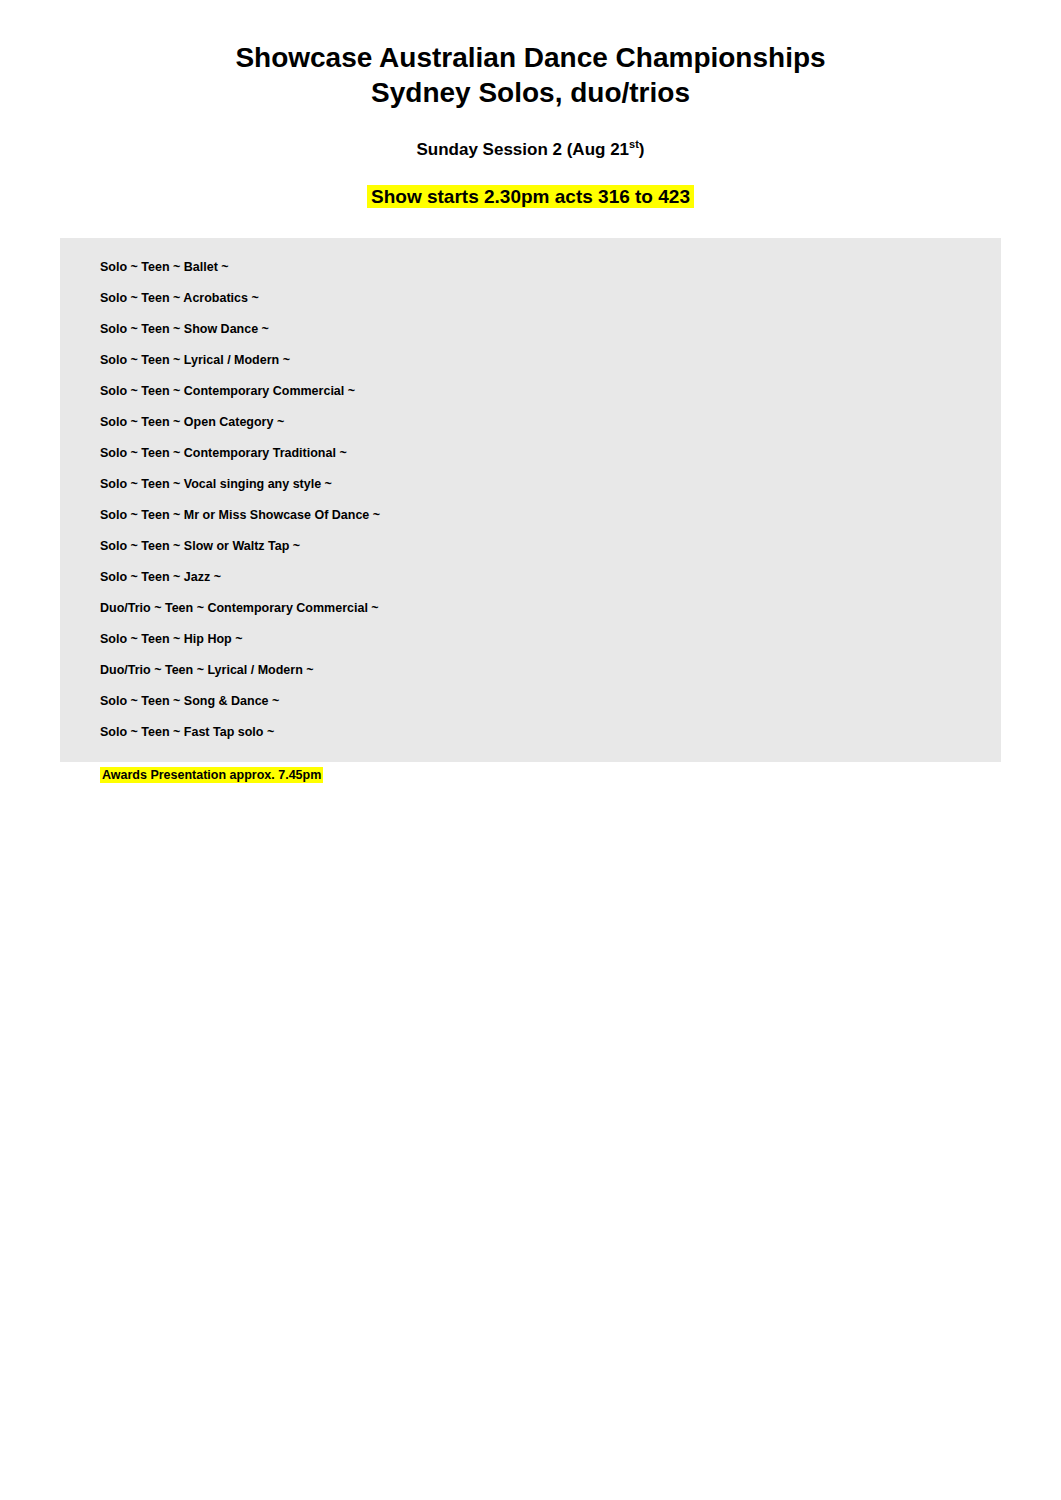Showcase Australian Dance Championships
Sydney Solos, duo/trios
Sunday Session 2 (Aug 21st)
Show starts 2.30pm acts 316 to 423
Solo ~ Teen ~ Ballet ~
Solo ~ Teen ~ Acrobatics ~
Solo ~ Teen ~ Show Dance ~
Solo ~ Teen ~ Lyrical / Modern ~
Solo ~ Teen ~ Contemporary Commercial ~
Solo ~ Teen ~ Open Category ~
Solo ~ Teen ~ Contemporary Traditional ~
Solo ~ Teen ~ Vocal singing any style ~
Solo ~ Teen ~ Mr or Miss Showcase Of Dance ~
Solo ~ Teen ~ Slow or Waltz Tap ~
Solo ~ Teen ~ Jazz ~
Duo/Trio ~ Teen ~ Contemporary Commercial ~
Solo ~ Teen ~ Hip Hop ~
Duo/Trio ~ Teen ~ Lyrical / Modern ~
Solo ~ Teen ~ Song & Dance ~
Solo ~ Teen ~ Fast Tap solo ~
Awards Presentation approx. 7.45pm